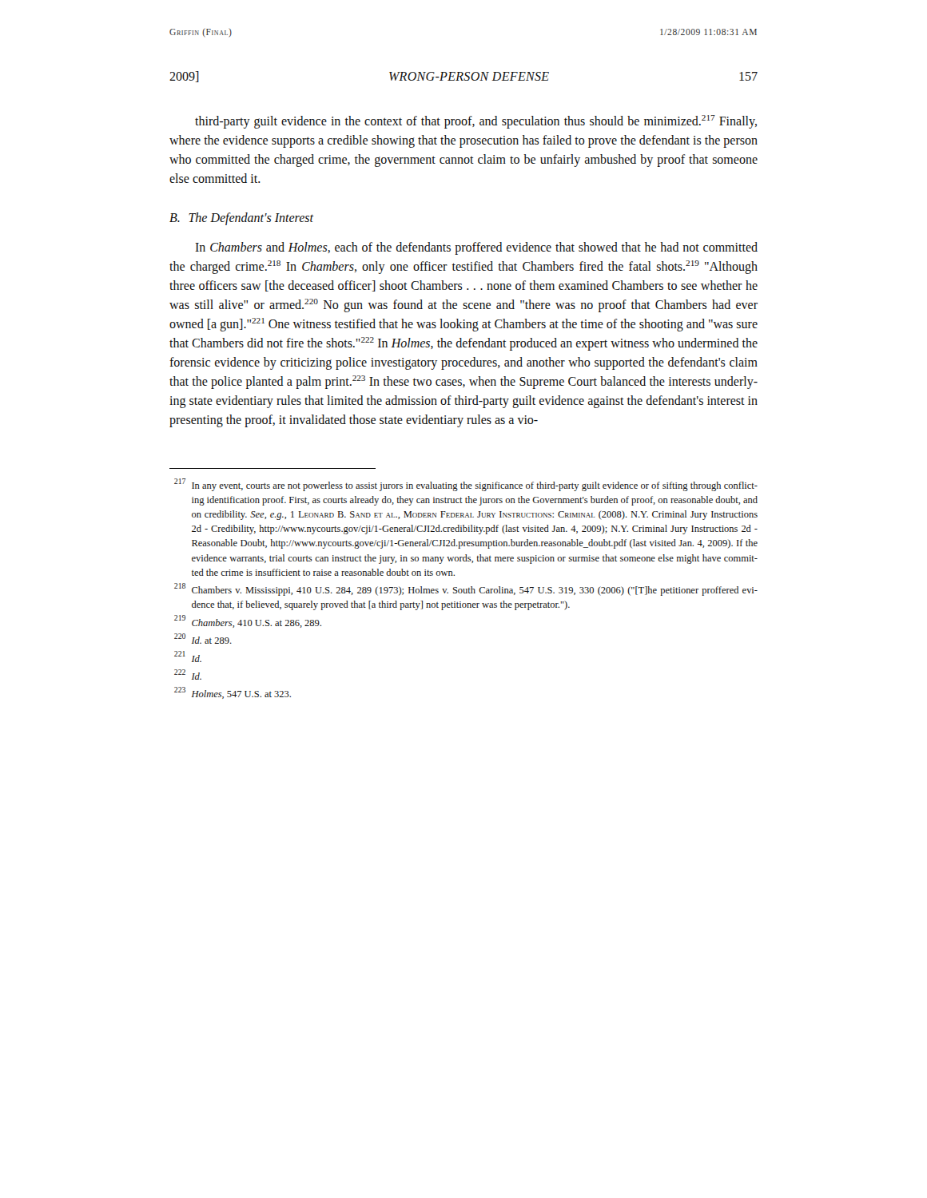Griffin (Final) 1/28/2009 11:08:31 AM
2009] WRONG-PERSON DEFENSE 157
third-party guilt evidence in the context of that proof, and speculation thus should be minimized.217 Finally, where the evidence supports a credible showing that the prosecution has failed to prove the defendant is the person who committed the charged crime, the government cannot claim to be unfairly ambushed by proof that someone else committed it.
B. The Defendant's Interest
In Chambers and Holmes, each of the defendants proffered evidence that showed that he had not committed the charged crime.218 In Chambers, only one officer testified that Chambers fired the fatal shots.219 "Although three officers saw [the deceased officer] shoot Chambers . . . none of them examined Chambers to see whether he was still alive" or armed.220 No gun was found at the scene and "there was no proof that Chambers had ever owned [a gun]."221 One witness testified that he was looking at Chambers at the time of the shooting and "was sure that Chambers did not fire the shots."222 In Holmes, the defendant produced an expert witness who undermined the forensic evidence by criticizing police investigatory procedures, and another who supported the defendant's claim that the police planted a palm print.223 In these two cases, when the Supreme Court balanced the interests underlying state evidentiary rules that limited the admission of third-party guilt evidence against the defendant's interest in presenting the proof, it invalidated those state evidentiary rules as a vio-
In any event, courts are not powerless to assist jurors in evaluating the significance of third-party guilt evidence or of sifting through conflicting identification proof. First, as courts already do, they can instruct the jurors on the Government's burden of proof, on reasonable doubt, and on credibility. See, e.g., 1 Leonard B. Sand et al., Modern Federal Jury Instructions: Criminal (2008). N.Y. Criminal Jury Instructions 2d - Credibility, http://www.nycourts.gov/cji/1-General/CJI2d.credibility.pdf (last visited Jan. 4, 2009); N.Y. Criminal Jury Instructions 2d - Reasonable Doubt, http://www.nycourts.gove/cji/1-General/CJI2d.presumption.burden.reasonable_doubt.pdf (last visited Jan. 4, 2009). If the evidence warrants, trial courts can instruct the jury, in so many words, that mere suspicion or surmise that someone else might have committed the crime is insufficient to raise a reasonable doubt on its own.
Chambers v. Mississippi, 410 U.S. 284, 289 (1973); Holmes v. South Carolina, 547 U.S. 319, 330 (2006) ("[T]he petitioner proffered evidence that, if believed, squarely proved that [a third party] not petitioner was the perpetrator.").
Chambers, 410 U.S. at 286, 289.
Id. at 289.
Id.
Id.
Holmes, 547 U.S. at 323.